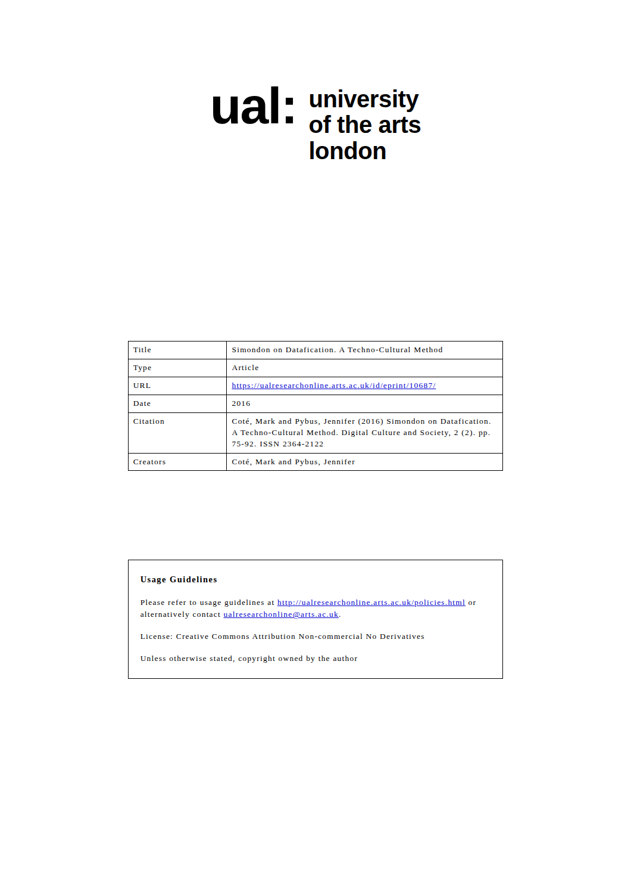ual:
university of the arts london
| Title | Simondon on Datafication. A Techno-Cultural Method |
| Type | Article |
| URL | https://ualresearchonline.arts.ac.uk/id/eprint/10687/ |
| Date | 2016 |
| Citation | Coté, Mark and Pybus, Jennifer (2016) Simondon on Datafication. A Techno-Cultural Method. Digital Culture and Society, 2 (2). pp. 75-92. ISSN 2364-2122 |
| Creators | Coté, Mark and Pybus, Jennifer |
Usage Guidelines
Please refer to usage guidelines at http://ualresearchonline.arts.ac.uk/policies.html or alternatively contact ualresearchonline@arts.ac.uk.
License: Creative Commons Attribution Non-commercial No Derivatives
Unless otherwise stated, copyright owned by the author